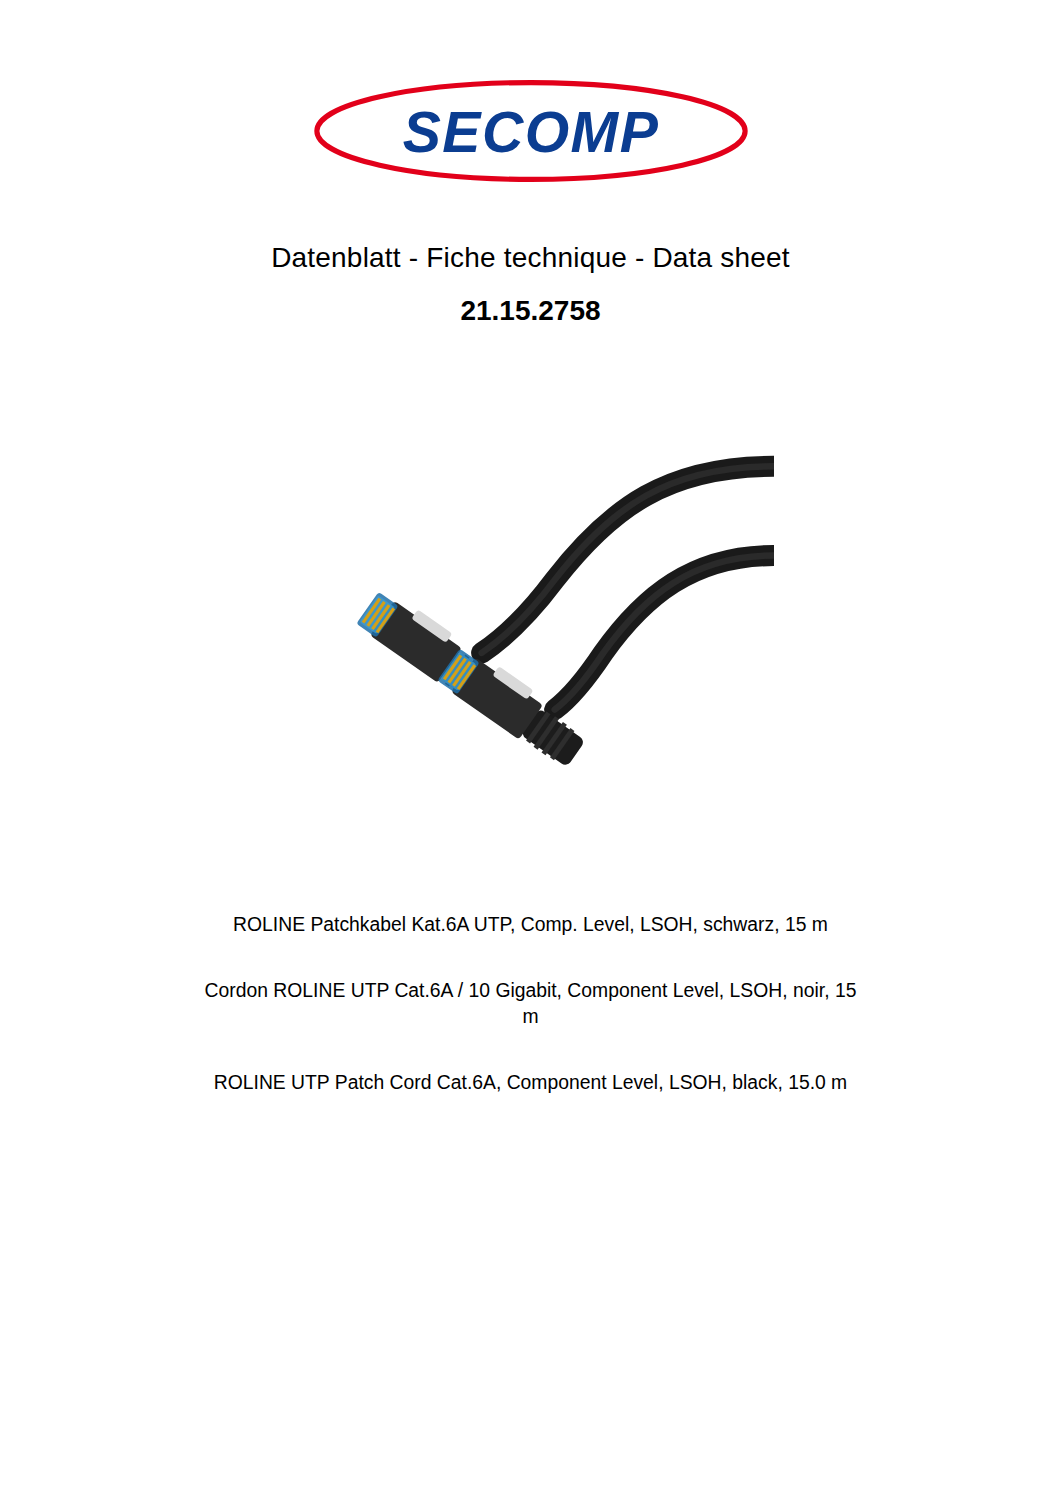SECOMP
Datenblatt - Fiche technique - Data sheet
21.15.2758
ROLINE Patchkabel Kat.6A UTP, Comp. Level, LSOH, schwarz, 15 m
Cordon ROLINE UTP Cat.6A / 10 Gigabit, Component Level, LSOH, noir, 15 m
ROLINE UTP Patch Cord Cat.6A, Component Level, LSOH, black, 15.0 m